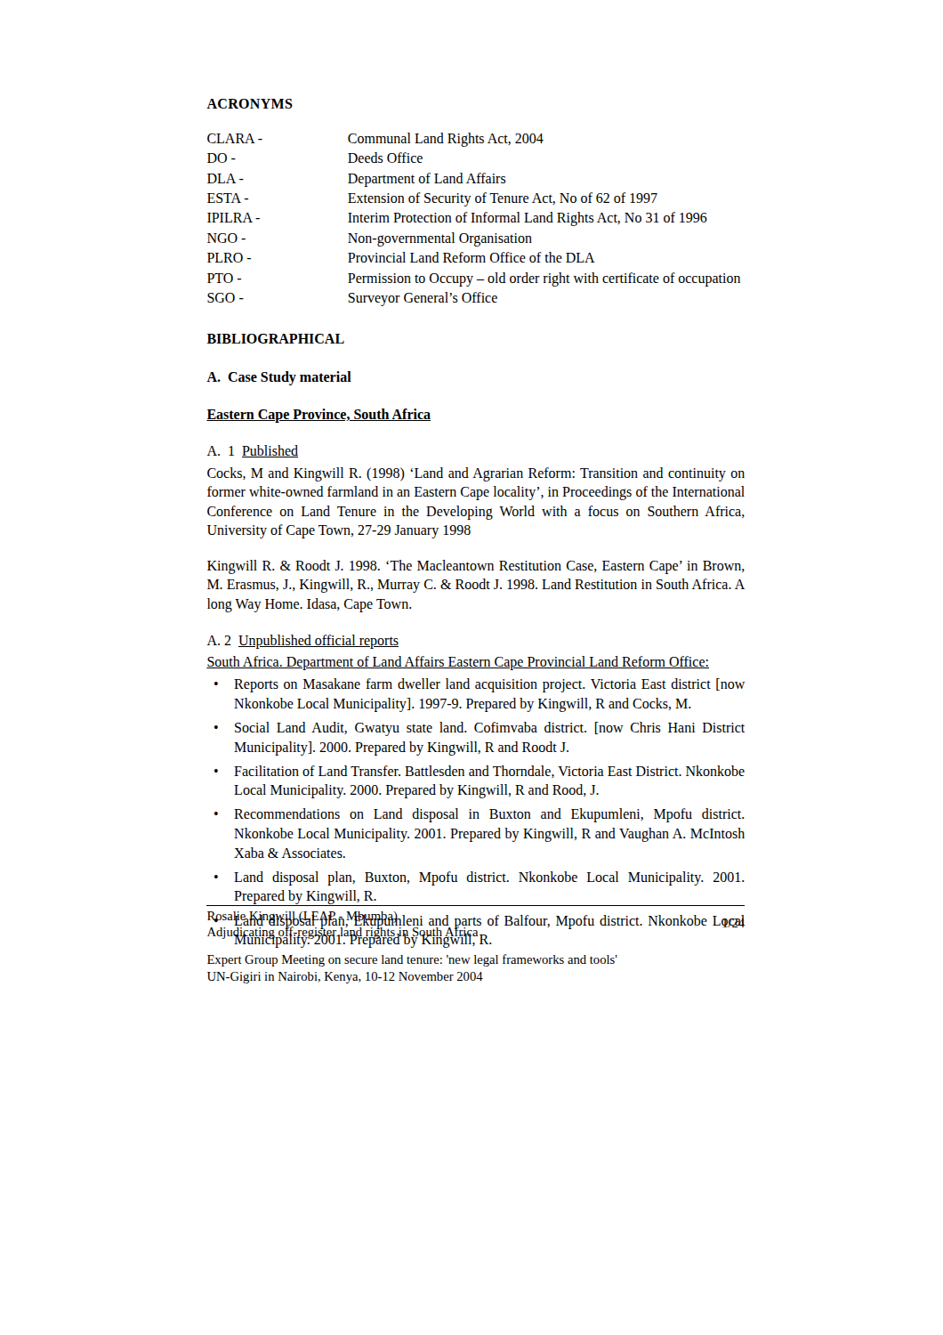ACRONYMS
| CLARA - | Communal Land Rights Act, 2004 |
| DO - | Deeds Office |
| DLA - | Department of Land Affairs |
| ESTA - | Extension of Security of Tenure Act, No of 62 of 1997 |
| IPILRA - | Interim Protection of Informal Land Rights Act, No 31 of 1996 |
| NGO - | Non-governmental Organisation |
| PLRO - | Provincial Land Reform Office of the DLA |
| PTO - | Permission to Occupy – old order right with certificate of occupation |
| SGO - | Surveyor General’s Office |
BIBLIOGRAPHICAL
A. Case Study material
Eastern Cape Province, South Africa
A. 1 Published
Cocks, M and Kingwill R. (1998) ‘Land and Agrarian Reform: Transition and continuity on former white-owned farmland in an Eastern Cape locality’, in Proceedings of the International Conference on Land Tenure in the Developing World with a focus on Southern Africa, University of Cape Town, 27-29 January 1998
Kingwill R. & Roodt J. 1998. ‘The Macleantown Restitution Case, Eastern Cape’ in Brown, M. Erasmus, J., Kingwill, R., Murray C. & Roodt J. 1998. Land Restitution in South Africa. A long Way Home. Idasa, Cape Town.
A. 2 Unpublished official reports
South Africa. Department of Land Affairs Eastern Cape Provincial Land Reform Office:
Reports on Masakane farm dweller land acquisition project. Victoria East district [now Nkonkobe Local Municipality]. 1997-9. Prepared by Kingwill, R and Cocks, M.
Social Land Audit, Gwatyu state land. Cofimvaba district. [now Chris Hani District Municipality]. 2000. Prepared by Kingwill, R and Roodt J.
Facilitation of Land Transfer. Battlesden and Thorndale, Victoria East District. Nkonkobe Local Municipality. 2000. Prepared by Kingwill, R and Rood, J.
Recommendations on Land disposal in Buxton and Ekupumleni, Mpofu district. Nkonkobe Local Municipality. 2001. Prepared by Kingwill, R and Vaughan A. McIntosh Xaba & Associates.
Land disposal plan, Buxton, Mpofu district. Nkonkobe Local Municipality. 2001. Prepared by Kingwill, R.
Land disposal plan, Ekupumleni and parts of Balfour, Mpofu district. Nkonkobe Local Municipality. 2001. Prepared by Kingwill, R.
Rosalie Kingwill (LEAP - Mbumba)
Adjudicating off-register land rights in South Africa
1/24
Expert Group Meeting on secure land tenure: 'new legal frameworks and tools'
UN-Gigiri in Nairobi, Kenya, 10-12 November 2004